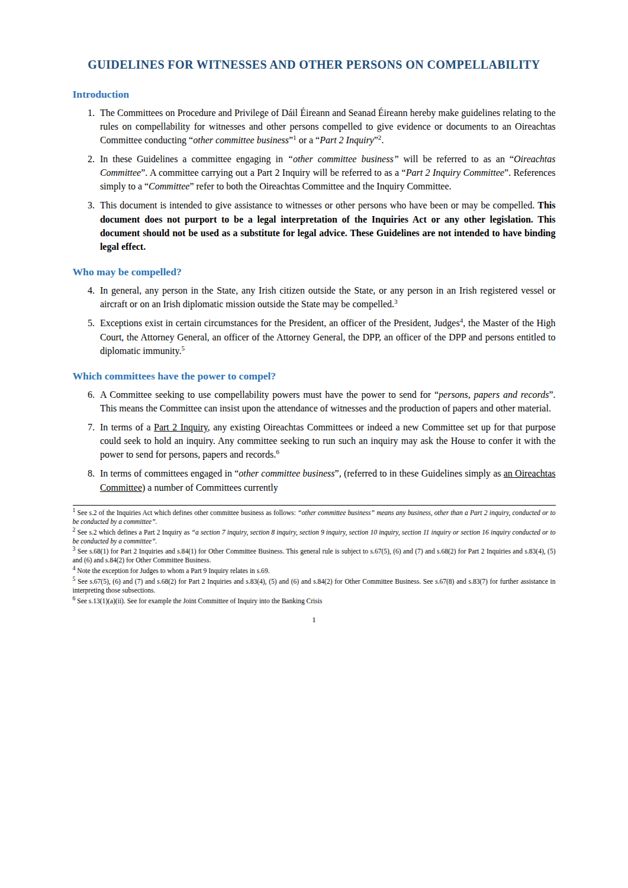Guidelines for Witnesses and Other Persons on Compellability
Introduction
The Committees on Procedure and Privilege of Dáil Éireann and Seanad Éireann hereby make guidelines relating to the rules on compellability for witnesses and other persons compelled to give evidence or documents to an Oireachtas Committee conducting “other committee business”1 or a “Part 2 Inquiry”2.
In these Guidelines a committee engaging in “other committee business” will be referred to as an “Oireachtas Committee”. A committee carrying out a Part 2 Inquiry will be referred to as a “Part 2 Inquiry Committee”. References simply to a “Committee” refer to both the Oireachtas Committee and the Inquiry Committee.
This document is intended to give assistance to witnesses or other persons who have been or may be compelled. This document does not purport to be a legal interpretation of the Inquiries Act or any other legislation. This document should not be used as a substitute for legal advice. These Guidelines are not intended to have binding legal effect.
Who may be compelled?
In general, any person in the State, any Irish citizen outside the State, or any person in an Irish registered vessel or aircraft or on an Irish diplomatic mission outside the State may be compelled.3
Exceptions exist in certain circumstances for the President, an officer of the President, Judges4, the Master of the High Court, the Attorney General, an officer of the Attorney General, the DPP, an officer of the DPP and persons entitled to diplomatic immunity.5
Which committees have the power to compel?
A Committee seeking to use compellability powers must have the power to send for “persons, papers and records”. This means the Committee can insist upon the attendance of witnesses and the production of papers and other material.
In terms of a Part 2 Inquiry, any existing Oireachtas Committees or indeed a new Committee set up for that purpose could seek to hold an inquiry. Any committee seeking to run such an inquiry may ask the House to confer it with the power to send for persons, papers and records.6
In terms of committees engaged in “other committee business”, (referred to in these Guidelines simply as an Oireachtas Committee) a number of Committees currently
1 See s.2 of the Inquiries Act which defines other committee business as follows: “other committee business” means any business, other than a Part 2 inquiry, conducted or to be conducted by a committee”.
2 See s.2 which defines a Part 2 Inquiry as “a section 7 inquiry, section 8 inquiry, section 9 inquiry, section 10 inquiry, section 11 inquiry or section 16 inquiry conducted or to be conducted by a committee”.
3 See s.68(1) for Part 2 Inquiries and s.84(1) for Other Committee Business. This general rule is subject to s.67(5), (6) and (7) and s.68(2) for Part 2 Inquiries and s.83(4), (5) and (6) and s.84(2) for Other Committee Business.
4 Note the exception for Judges to whom a Part 9 Inquiry relates in s.69.
5 See s.67(5), (6) and (7) and s.68(2) for Part 2 Inquiries and s.83(4), (5) and (6) and s.84(2) for Other Committee Business. See s.67(8) and s.83(7) for further assistance in interpreting those subsections.
6 See s.13(1)(a)(ii). See for example the Joint Committee of Inquiry into the Banking Crisis
1